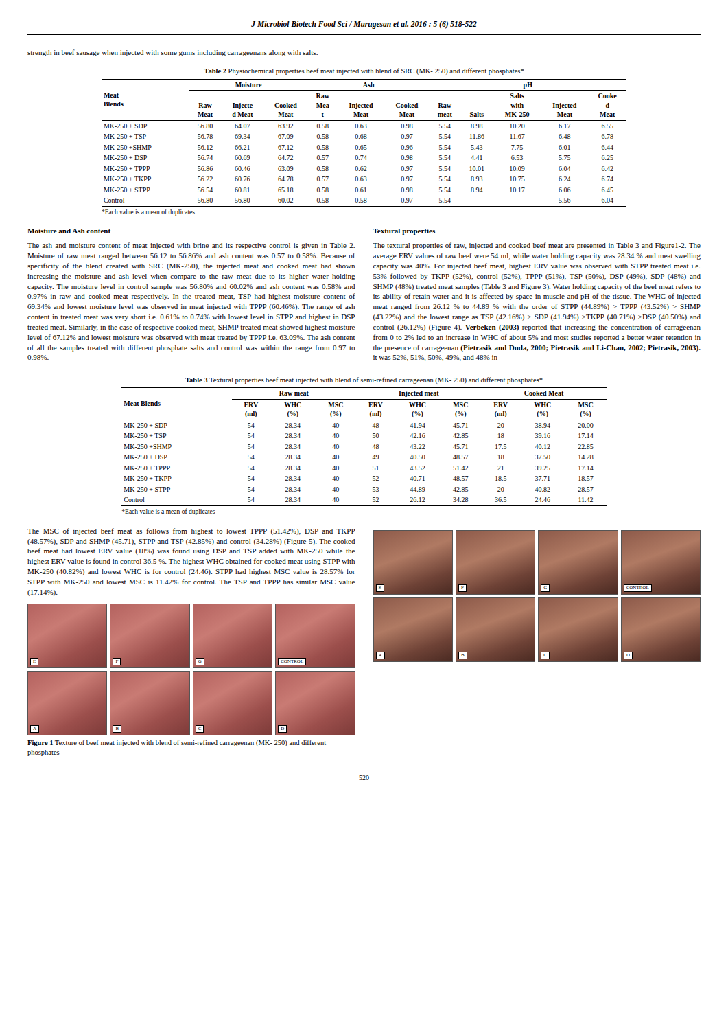J Microbiol Biotech Food Sci / Murugesan et al. 2016 : 5 (6) 518-522
strength in beef sausage when injected with some gums including carrageenans along with salts.
Table 2 Physiochemical properties beef meat injected with blend of SRC (MK- 250) and different phosphates*
| Meat Blends | Moisture | Ash | pH |
| --- | --- | --- | --- |
| Raw Meat | Injecte d Meat | Cooked Meat | Raw Mea t | Injected Meat | Cooked Meat | Raw meat | Salts | Salts with MK-250 | Injected Meat | Cooke d Meat |
| MK-250 + SDP | 56.80 | 64.07 | 63.92 | 0.58 | 0.63 | 0.98 | 5.54 | 8.98 | 10.20 | 6.17 | 6.55 |
| MK-250 + TSP | 56.78 | 69.34 | 67.09 | 0.58 | 0.68 | 0.97 | 5.54 | 11.86 | 11.67 | 6.48 | 6.78 |
| MK-250 +SHMP | 56.12 | 66.21 | 67.12 | 0.58 | 0.65 | 0.96 | 5.54 | 5.43 | 7.75 | 6.01 | 6.44 |
| MK-250 + DSP | 56.74 | 60.69 | 64.72 | 0.57 | 0.74 | 0.98 | 5.54 | 4.41 | 6.53 | 5.75 | 6.25 |
| MK-250 + TPPP | 56.86 | 60.46 | 63.09 | 0.58 | 0.62 | 0.97 | 5.54 | 10.01 | 10.09 | 6.04 | 6.42 |
| MK-250 + TKPP | 56.22 | 60.76 | 64.78 | 0.57 | 0.63 | 0.97 | 5.54 | 8.93 | 10.75 | 6.24 | 6.74 |
| MK-250 + STPP | 56.54 | 60.81 | 65.18 | 0.58 | 0.61 | 0.98 | 5.54 | 8.94 | 10.17 | 6.06 | 6.45 |
| Control | 56.80 | 56.80 | 60.02 | 0.58 | 0.58 | 0.97 | 5.54 | - | - | 5.56 | 6.04 |
*Each value is a mean of duplicates
Moisture and Ash content
The ash and moisture content of meat injected with brine and its respective control is given in Table 2. Moisture of raw meat ranged between 56.12 to 56.86% and ash content was 0.57 to 0.58%. Because of specificity of the blend created with SRC (MK-250), the injected meat and cooked meat had shown increasing the moisture and ash level when compare to the raw meat due to its higher water holding capacity. The moisture level in control sample was 56.80% and 60.02% and ash content was 0.58% and 0.97% in raw and cooked meat respectively. In the treated meat, TSP had highest moisture content of 69.34% and lowest moisture level was observed in meat injected with TPPP (60.46%). The range of ash content in treated meat was very short i.e. 0.61% to 0.74% with lowest level in STPP and highest in DSP treated meat. Similarly, in the case of respective cooked meat, SHMP treated meat showed highest moisture level of 67.12% and lowest moisture was observed with meat treated by TPPP i.e. 63.09%. The ash content of all the samples treated with different phosphate salts and control was within the range from 0.97 to 0.98%.
Textural properties
The textural properties of raw, injected and cooked beef meat are presented in Table 3 and Figure1-2. The average ERV values of raw beef were 54 ml, while water holding capacity was 28.34 % and meat swelling capacity was 40%. For injected beef meat, highest ERV value was observed with STPP treated meat i.e. 53% followed by TKPP (52%), control (52%), TPPP (51%), TSP (50%), DSP (49%), SDP (48%) and SHMP (48%) treated meat samples (Table 3 and Figure 3). Water holding capacity of the beef meat refers to its ability of retain water and it is affected by space in muscle and pH of the tissue. The WHC of injected meat ranged from 26.12 % to 44.89 % with the order of STPP (44.89%) > TPPP (43.52%) > SHMP (43.22%) and the lowest range as TSP (42.16%) > SDP (41.94%) >TKPP (40.71%) >DSP (40.50%) and control (26.12%) (Figure 4). Verbeken (2003) reported that increasing the concentration of carrageenan from 0 to 2% led to an increase in WHC of about 5% and most studies reported a better water retention in the presence of carrageenan (Pietrasik and Duda, 2000; Pietrasik and Li-Chan, 2002; Pietrasik, 2003). it was 52%, 51%, 50%, 49%, and 48% in
Table 3 Textural properties beef meat injected with blend of semi-refined carrageenan (MK- 250) and different phosphates*
| Meat Blends | Raw meat | Injected meat | Cooked Meat |
| --- | --- | --- | --- |
| ERV (ml) | WHC (%) | MSC (%) | ERV (ml) | WHC (%) | MSC (%) | ERV (ml) | WHC (%) | MSC (%) |
| MK-250 + SDP | 54 | 28.34 | 40 | 48 | 41.94 | 45.71 | 20 | 38.94 | 20.00 |
| MK-250 + TSP | 54 | 28.34 | 40 | 50 | 42.16 | 42.85 | 18 | 39.16 | 17.14 |
| MK-250 +SHMP | 54 | 28.34 | 40 | 48 | 43.22 | 45.71 | 17.5 | 40.12 | 22.85 |
| MK-250 + DSP | 54 | 28.34 | 40 | 49 | 40.50 | 48.57 | 18 | 37.50 | 14.28 |
| MK-250 + TPPP | 54 | 28.34 | 40 | 51 | 43.52 | 51.42 | 21 | 39.25 | 17.14 |
| MK-250 + TKPP | 54 | 28.34 | 40 | 52 | 40.71 | 48.57 | 18.5 | 37.71 | 18.57 |
| MK-250 + STPP | 54 | 28.34 | 40 | 53 | 44.89 | 42.85 | 20 | 40.82 | 28.57 |
| Control | 54 | 28.34 | 40 | 52 | 26.12 | 34.28 | 36.5 | 24.46 | 11.42 |
*Each value is a mean of duplicates
The MSC of injected beef meat as follows from highest to lowest TPPP (51.42%), DSP and TKPP (48.57%), SDP and SHMP (45.71), STPP and TSP (42.85%) and control (34.28%) (Figure 5). The cooked beef meat had lowest ERV value (18%) was found using DSP and TSP added with MK-250 while the highest ERV value is found in control 36.5 %. The highest WHC obtained for cooked meat using STPP with MK-250 (40.82%) and lowest WHC is for control (24.46). STPP had highest MSC value is 28.57% for STPP with MK-250 and lowest MSC is 11.42% for control. The TSP and TPPP has similar MSC value (17.14%).
E
F
G
CONTROL
A
B
C
D
Figure 1 Texture of beef meat injected with blend of semi-refined carrageenan (MK- 250) and different phosphates
E
F
G
CONTROL
A
B
C
D
520